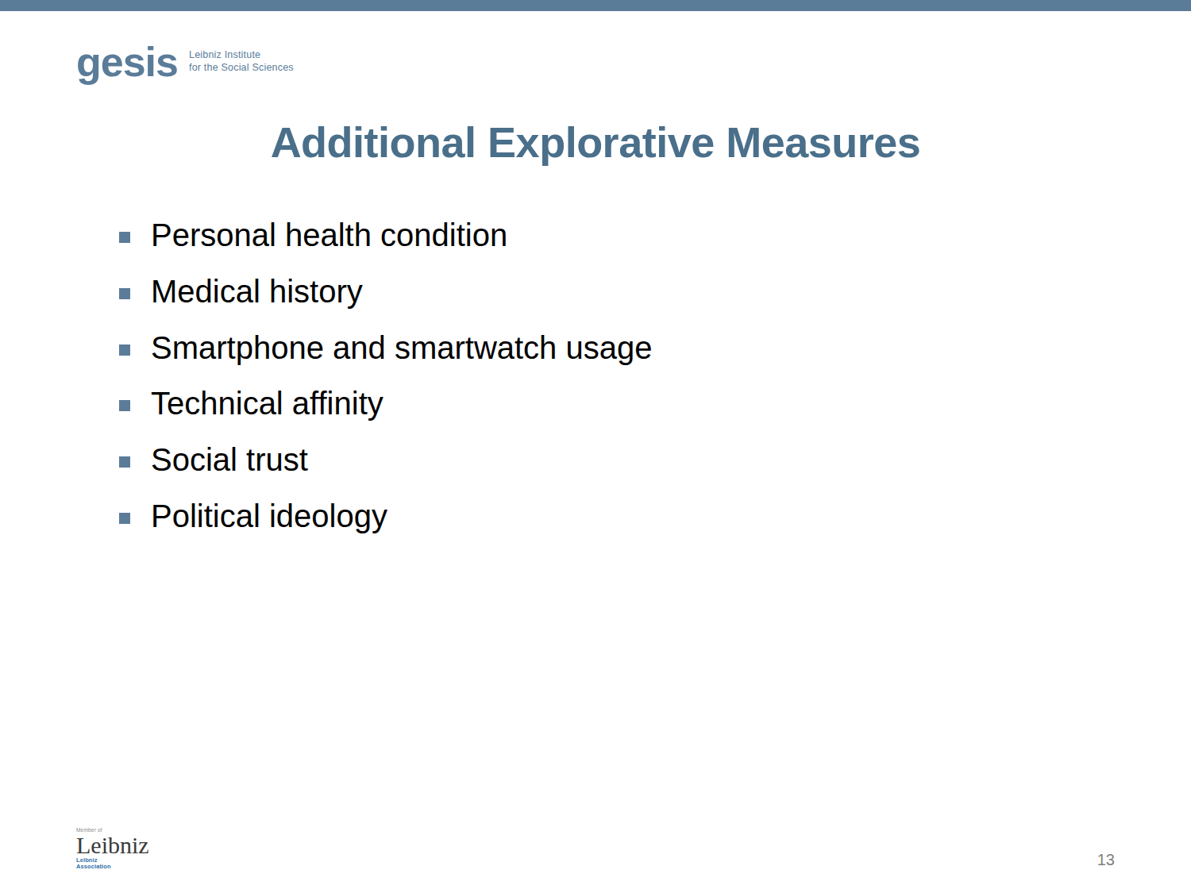gesis
Leibniz Institute
for the Social Sciences
Additional Explorative Measures
Personal health condition
Medical history
Smartphone and smartwatch usage
Technical affinity
Social trust
Political ideology
Member of
Leibniz
Leibniz
Association
13